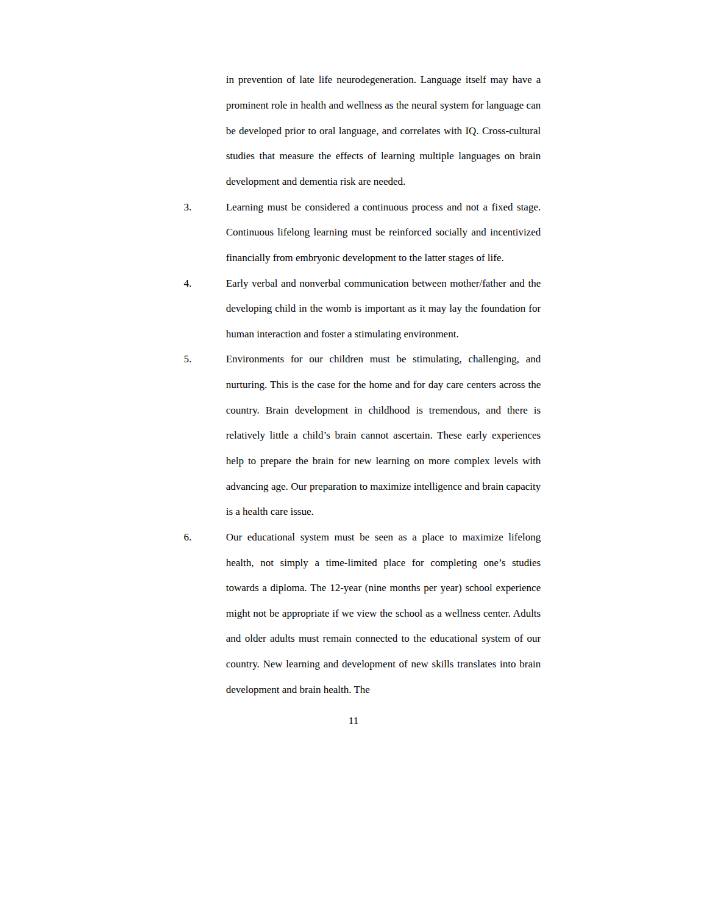in prevention of late life neurodegeneration. Language itself may have a prominent role in health and wellness as the neural system for language can be developed prior to oral language, and correlates with IQ. Cross-cultural studies that measure the effects of learning multiple languages on brain development and dementia risk are needed.
3.
Learning must be considered a continuous process and not a fixed stage. Continuous lifelong learning must be reinforced socially and incentivized financially from embryonic development to the latter stages of life.
4.
Early verbal and nonverbal communication between mother/father and the developing child in the womb is important as it may lay the foundation for human interaction and foster a stimulating environment.
5.
Environments for our children must be stimulating, challenging, and nurturing. This is the case for the home and for day care centers across the country. Brain development in childhood is tremendous, and there is relatively little a child’s brain cannot ascertain. These early experiences help to prepare the brain for new learning on more complex levels with advancing age. Our preparation to maximize intelligence and brain capacity is a health care issue.
6.
Our educational system must be seen as a place to maximize lifelong health, not simply a time-limited place for completing one’s studies towards a diploma. The 12-year (nine months per year) school experience might not be appropriate if we view the school as a wellness center. Adults and older adults must remain connected to the educational system of our country. New learning and development of new skills translates into brain development and brain health. The
11